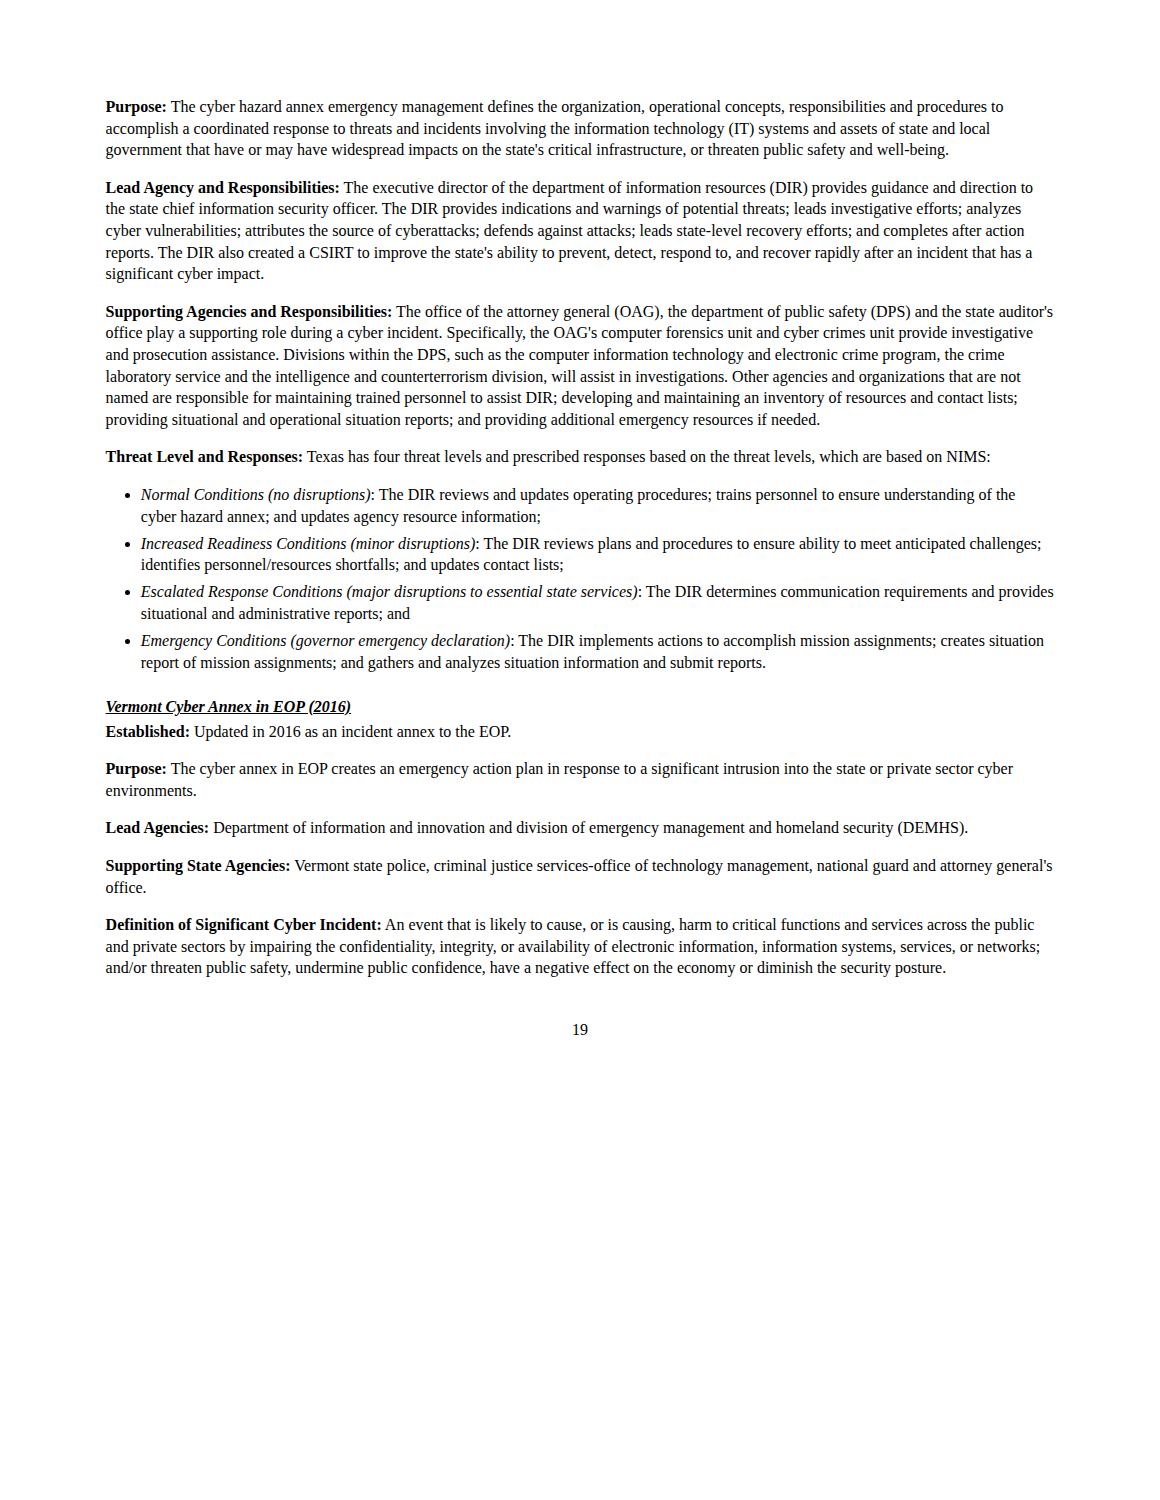Purpose: The cyber hazard annex emergency management defines the organization, operational concepts, responsibilities and procedures to accomplish a coordinated response to threats and incidents involving the information technology (IT) systems and assets of state and local government that have or may have widespread impacts on the state's critical infrastructure, or threaten public safety and well-being.
Lead Agency and Responsibilities: The executive director of the department of information resources (DIR) provides guidance and direction to the state chief information security officer. The DIR provides indications and warnings of potential threats; leads investigative efforts; analyzes cyber vulnerabilities; attributes the source of cyberattacks; defends against attacks; leads state-level recovery efforts; and completes after action reports. The DIR also created a CSIRT to improve the state's ability to prevent, detect, respond to, and recover rapidly after an incident that has a significant cyber impact.
Supporting Agencies and Responsibilities: The office of the attorney general (OAG), the department of public safety (DPS) and the state auditor's office play a supporting role during a cyber incident. Specifically, the OAG's computer forensics unit and cyber crimes unit provide investigative and prosecution assistance. Divisions within the DPS, such as the computer information technology and electronic crime program, the crime laboratory service and the intelligence and counterterrorism division, will assist in investigations. Other agencies and organizations that are not named are responsible for maintaining trained personnel to assist DIR; developing and maintaining an inventory of resources and contact lists; providing situational and operational situation reports; and providing additional emergency resources if needed.
Threat Level and Responses: Texas has four threat levels and prescribed responses based on the threat levels, which are based on NIMS:
Normal Conditions (no disruptions): The DIR reviews and updates operating procedures; trains personnel to ensure understanding of the cyber hazard annex; and updates agency resource information;
Increased Readiness Conditions (minor disruptions): The DIR reviews plans and procedures to ensure ability to meet anticipated challenges; identifies personnel/resources shortfalls; and updates contact lists;
Escalated Response Conditions (major disruptions to essential state services): The DIR determines communication requirements and provides situational and administrative reports; and
Emergency Conditions (governor emergency declaration): The DIR implements actions to accomplish mission assignments; creates situation report of mission assignments; and gathers and analyzes situation information and submit reports.
Vermont Cyber Annex in EOP (2016)
Established: Updated in 2016 as an incident annex to the EOP.
Purpose: The cyber annex in EOP creates an emergency action plan in response to a significant intrusion into the state or private sector cyber environments.
Lead Agencies: Department of information and innovation and division of emergency management and homeland security (DEMHS).
Supporting State Agencies: Vermont state police, criminal justice services-office of technology management, national guard and attorney general's office.
Definition of Significant Cyber Incident: An event that is likely to cause, or is causing, harm to critical functions and services across the public and private sectors by impairing the confidentiality, integrity, or availability of electronic information, information systems, services, or networks; and/or threaten public safety, undermine public confidence, have a negative effect on the economy or diminish the security posture.
19